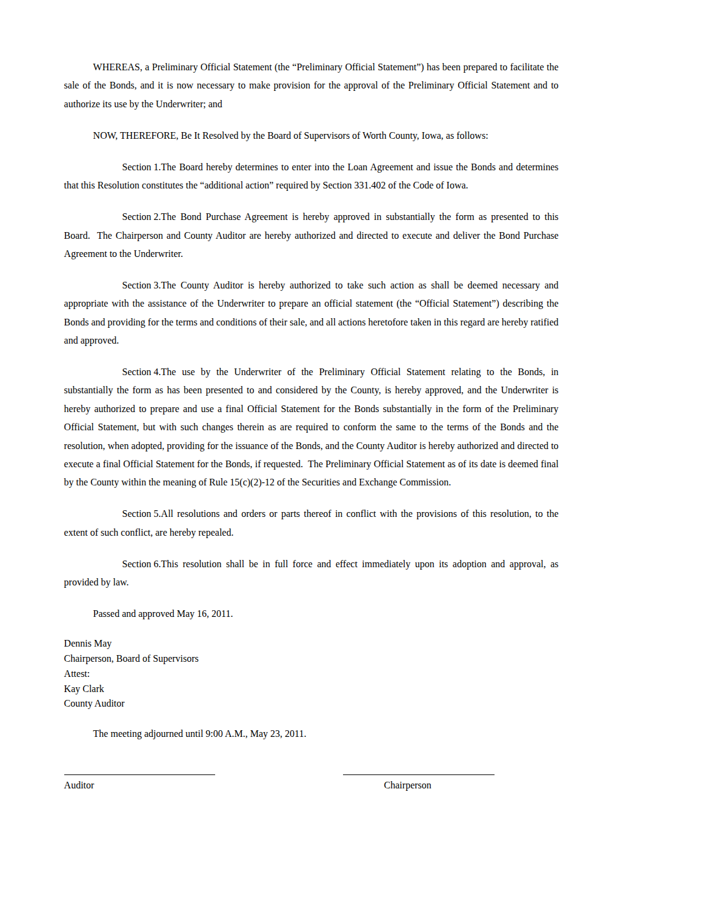WHEREAS, a Preliminary Official Statement (the “Preliminary Official Statement”) has been prepared to facilitate the sale of the Bonds, and it is now necessary to make provision for the approval of the Preliminary Official Statement and to authorize its use by the Underwriter; and
NOW, THEREFORE, Be It Resolved by the Board of Supervisors of Worth County, Iowa, as follows:
Section 1. The Board hereby determines to enter into the Loan Agreement and issue the Bonds and determines that this Resolution constitutes the “additional action” required by Section 331.402 of the Code of Iowa.
Section 2. The Bond Purchase Agreement is hereby approved in substantially the form as presented to this Board. The Chairperson and County Auditor are hereby authorized and directed to execute and deliver the Bond Purchase Agreement to the Underwriter.
Section 3. The County Auditor is hereby authorized to take such action as shall be deemed necessary and appropriate with the assistance of the Underwriter to prepare an official statement (the “Official Statement”) describing the Bonds and providing for the terms and conditions of their sale, and all actions heretofore taken in this regard are hereby ratified and approved.
Section 4. The use by the Underwriter of the Preliminary Official Statement relating to the Bonds, in substantially the form as has been presented to and considered by the County, is hereby approved, and the Underwriter is hereby authorized to prepare and use a final Official Statement for the Bonds substantially in the form of the Preliminary Official Statement, but with such changes therein as are required to conform the same to the terms of the Bonds and the resolution, when adopted, providing for the issuance of the Bonds, and the County Auditor is hereby authorized and directed to execute a final Official Statement for the Bonds, if requested. The Preliminary Official Statement as of its date is deemed final by the County within the meaning of Rule 15(c)(2)-12 of the Securities and Exchange Commission.
Section 5. All resolutions and orders or parts thereof in conflict with the provisions of this resolution, to the extent of such conflict, are hereby repealed.
Section 6. This resolution shall be in full force and effect immediately upon its adoption and approval, as provided by law.
Passed and approved May 16, 2011.
Dennis May
Chairperson, Board of Supervisors
Attest:
Kay Clark
County Auditor
The meeting adjourned until 9:00 A.M., May 23, 2011.
| Auditor | Chairperson |